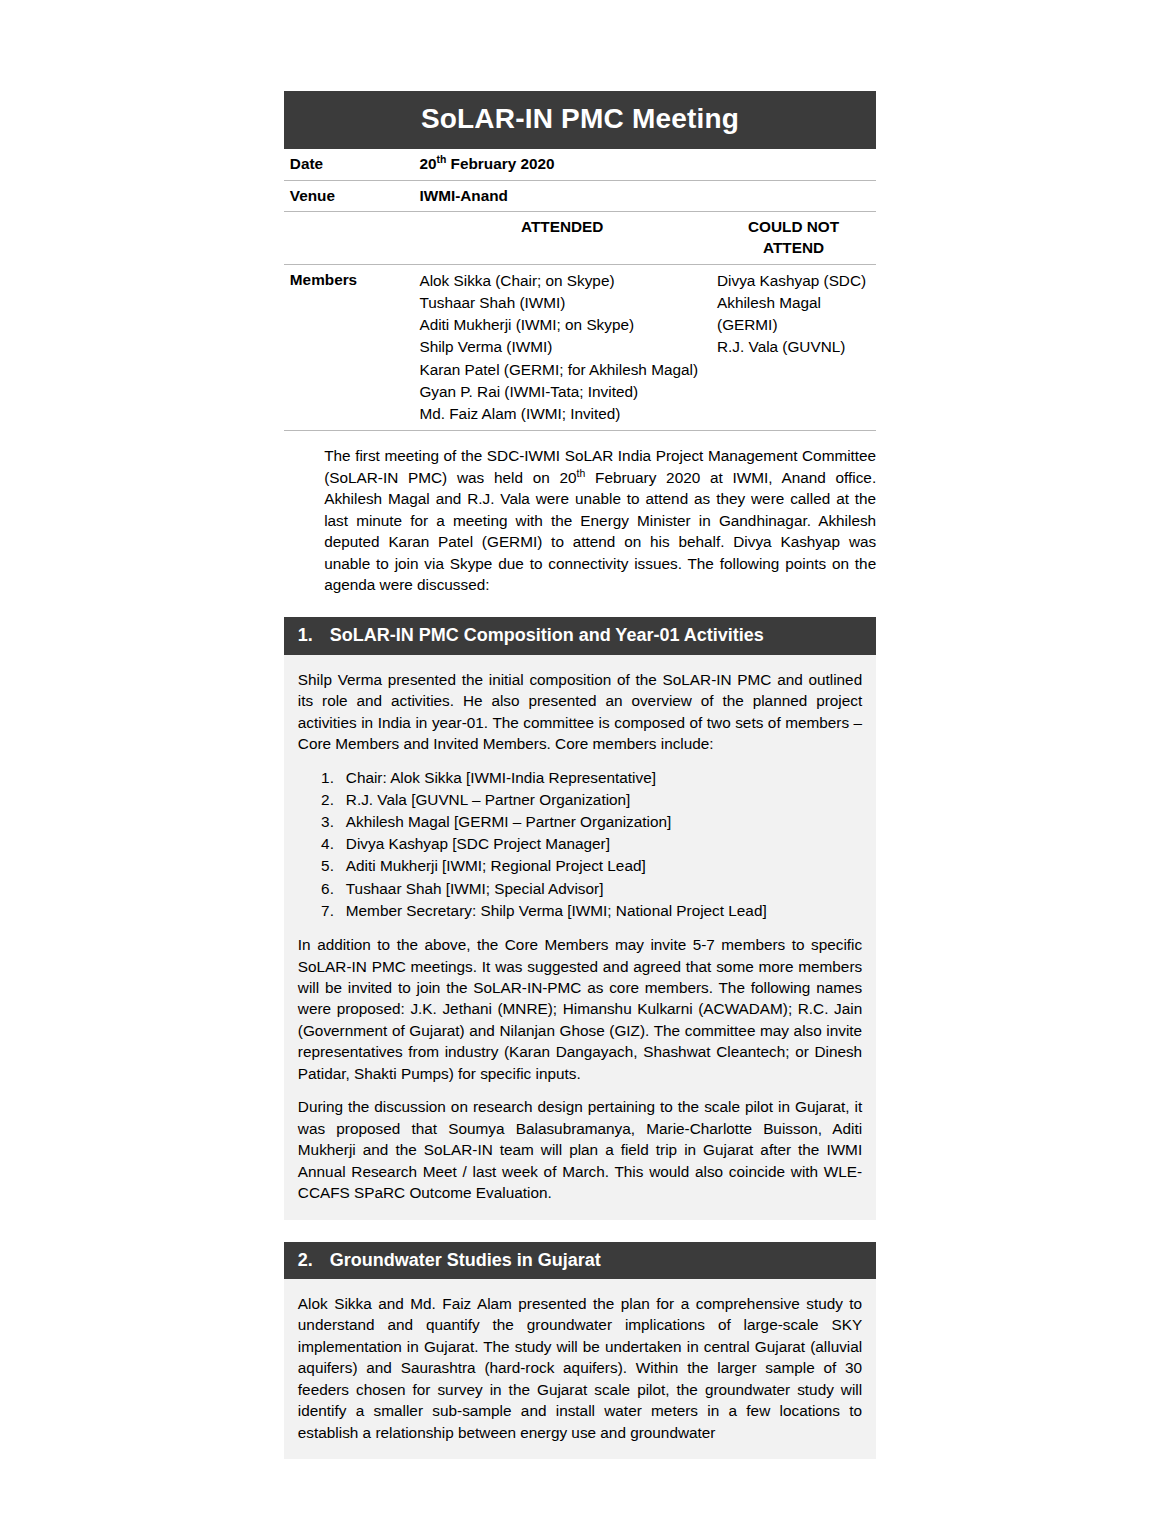SoLAR-IN PMC Meeting
| Date | 20 th February 2020 |
| Venue | IWMI-Anand |
| | ATTENDED | COULD NOT ATTEND |
| Members | Alok Sikka (Chair; on Skype) Tushaar Shah (IWMI) Aditi Mukherji (IWMI; on Skype) Shilp Verma (IWMI) Karan Patel (GERMI; for Akhilesh Magal) Gyan P. Rai (IWMI-Tata; Invited) Md. Faiz Alam (IWMI; Invited) | Divya Kashyap (SDC) Akhilesh Magal (GERMI) R.J. Vala (GUVNL) |
The first meeting of the SDC-IWMI SoLAR India Project Management Committee (SoLAR-IN PMC) was held on 20th February 2020 at IWMI, Anand office. Akhilesh Magal and R.J. Vala were unable to attend as they were called at the last minute for a meeting with the Energy Minister in Gandhinagar. Akhilesh deputed Karan Patel (GERMI) to attend on his behalf. Divya Kashyap was unable to join via Skype due to connectivity issues. The following points on the agenda were discussed:
1. SoLAR-IN PMC Composition and Year-01 Activities
Shilp Verma presented the initial composition of the SoLAR-IN PMC and outlined its role and activities. He also presented an overview of the planned project activities in India in year-01. The committee is composed of two sets of members – Core Members and Invited Members. Core members include:
Chair: Alok Sikka [IWMI-India Representative]
R.J. Vala [GUVNL – Partner Organization]
Akhilesh Magal [GERMI – Partner Organization]
Divya Kashyap [SDC Project Manager]
Aditi Mukherji [IWMI; Regional Project Lead]
Tushaar Shah [IWMI; Special Advisor]
Member Secretary: Shilp Verma [IWMI; National Project Lead]
In addition to the above, the Core Members may invite 5-7 members to specific SoLAR-IN PMC meetings. It was suggested and agreed that some more members will be invited to join the SoLAR-IN-PMC as core members. The following names were proposed: J.K. Jethani (MNRE); Himanshu Kulkarni (ACWADAM); R.C. Jain (Government of Gujarat) and Nilanjan Ghose (GIZ). The committee may also invite representatives from industry (Karan Dangayach, Shashwat Cleantech; or Dinesh Patidar, Shakti Pumps) for specific inputs.
During the discussion on research design pertaining to the scale pilot in Gujarat, it was proposed that Soumya Balasubramanya, Marie-Charlotte Buisson, Aditi Mukherji and the SoLAR-IN team will plan a field trip in Gujarat after the IWMI Annual Research Meet / last week of March. This would also coincide with WLE- CCAFS SPaRC Outcome Evaluation.
2. Groundwater Studies in Gujarat
Alok Sikka and Md. Faiz Alam presented the plan for a comprehensive study to understand and quantify the groundwater implications of large-scale SKY implementation in Gujarat. The study will be undertaken in central Gujarat (alluvial aquifers) and Saurashtra (hard-rock aquifers). Within the larger sample of 30 feeders chosen for survey in the Gujarat scale pilot, the groundwater study will identify a smaller sub-sample and install water meters in a few locations to establish a relationship between energy use and groundwater